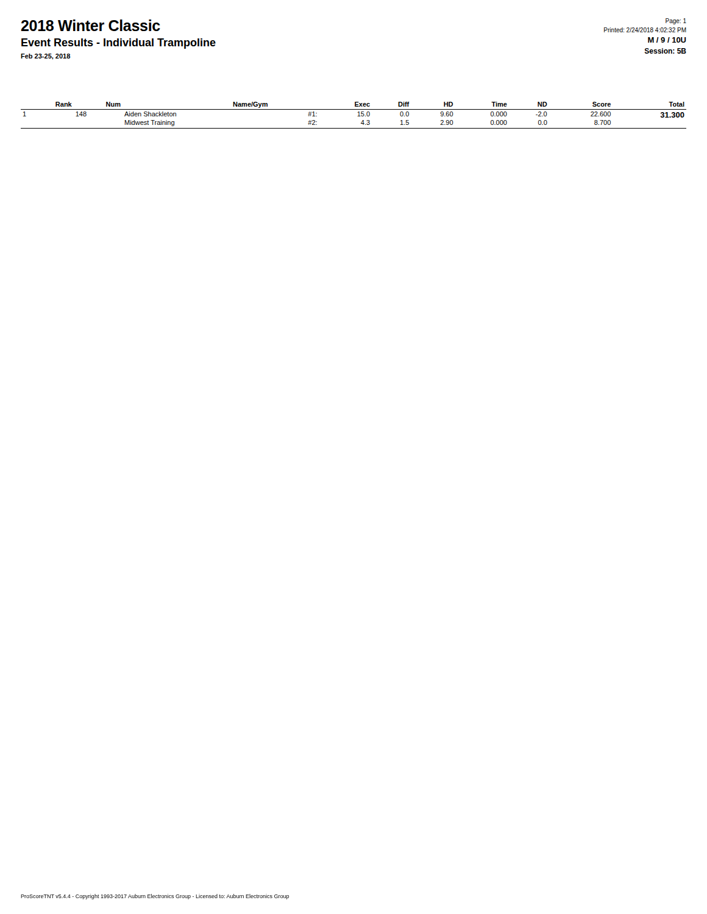2018 Winter Classic
Event Results - Individual Trampoline
Feb 23-25, 2018
Page: 1
Printed: 2/24/2018 4:02:32 PM
M / 9 / 10U
Session: 5B
| Rank | Num | Name/Gym | | | Exec | Diff | HD | Time | ND | Score | Total |
| --- | --- | --- | --- | --- | --- | --- | --- | --- | --- | --- | --- |
| 1 | 148 | Aiden Shackleton | | #1: | 15.0 | 0.0 | 9.60 | 0.000 | -2.0 | 22.600 | 31.300 |
| | | Midwest Training | | #2: | 4.3 | 1.5 | 2.90 | 0.000 | 0.0 | 8.700 |
ProScoreTNT v5.4.4 - Copyright 1993-2017 Auburn Electronics Group - Licensed to: Auburn Electronics Group